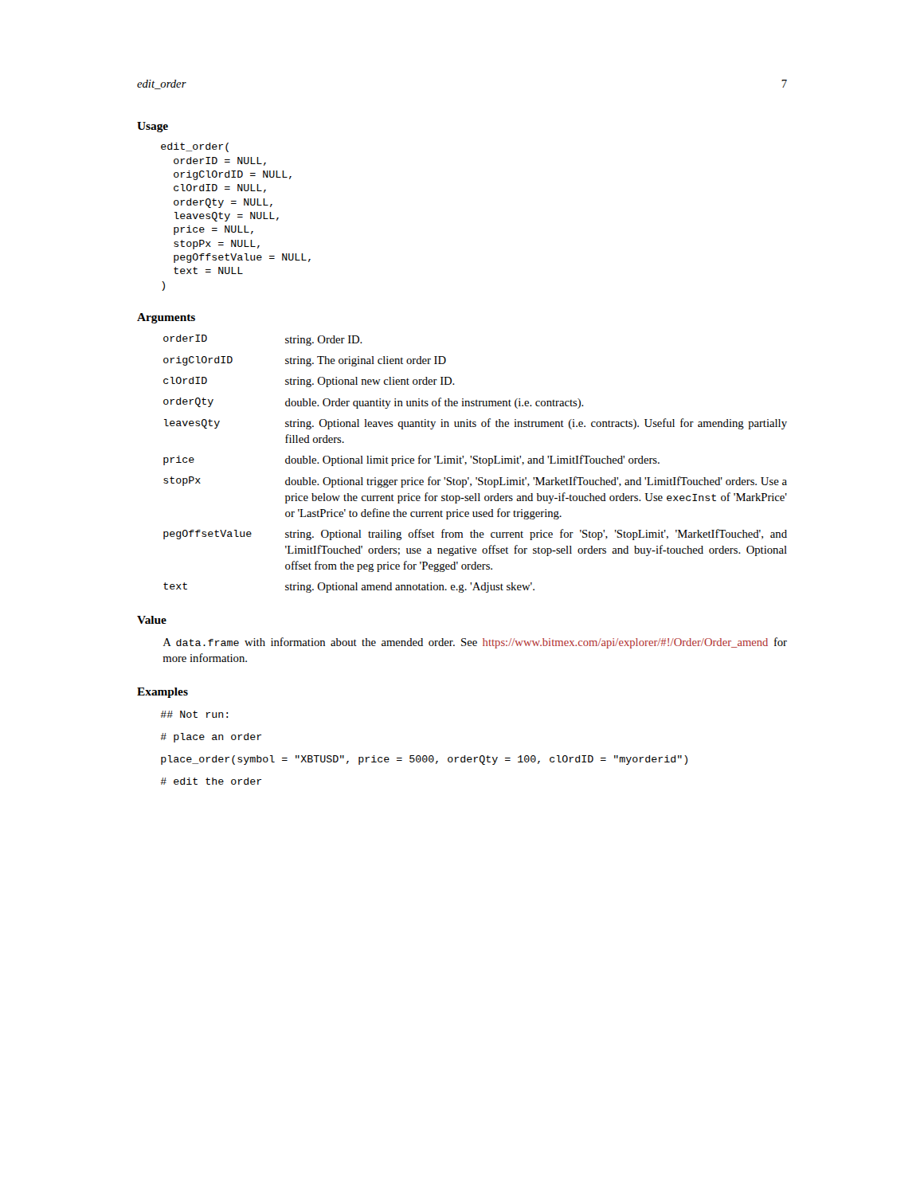edit_order 7
Usage
edit_order(
  orderID = NULL,
  origClOrdID = NULL,
  clOrdID = NULL,
  orderQty = NULL,
  leavesQty = NULL,
  price = NULL,
  stopPx = NULL,
  pegOffsetValue = NULL,
  text = NULL
)
Arguments
orderID
string. Order ID.
origClOrdID
string. The original client order ID
clOrdID
string. Optional new client order ID.
orderQty
double. Order quantity in units of the instrument (i.e. contracts).
leavesQty
string. Optional leaves quantity in units of the instrument (i.e. contracts). Useful for amending partially filled orders.
price
double. Optional limit price for 'Limit', 'StopLimit', and 'LimitIfTouched' orders.
stopPx
double. Optional trigger price for 'Stop', 'StopLimit', 'MarketIfTouched', and 'LimitIfTouched' orders. Use a price below the current price for stop-sell orders and buy-if-touched orders. Use execInst of 'MarkPrice' or 'LastPrice' to define the current price used for triggering.
pegOffsetValue
string. Optional trailing offset from the current price for 'Stop', 'StopLimit', 'MarketIfTouched', and 'LimitIfTouched' orders; use a negative offset for stop-sell orders and buy-if-touched orders. Optional offset from the peg price for 'Pegged' orders.
text
string. Optional amend annotation. e.g. 'Adjust skew'.
Value
A data.frame with information about the amended order. See https://www.bitmex.com/api/explorer/#!/Order/Order_amend for more information.
Examples
## Not run:
# place an order
place_order(symbol = "XBTUSD", price = 5000, orderQty = 100, clOrdID = "myorderid")
# edit the order